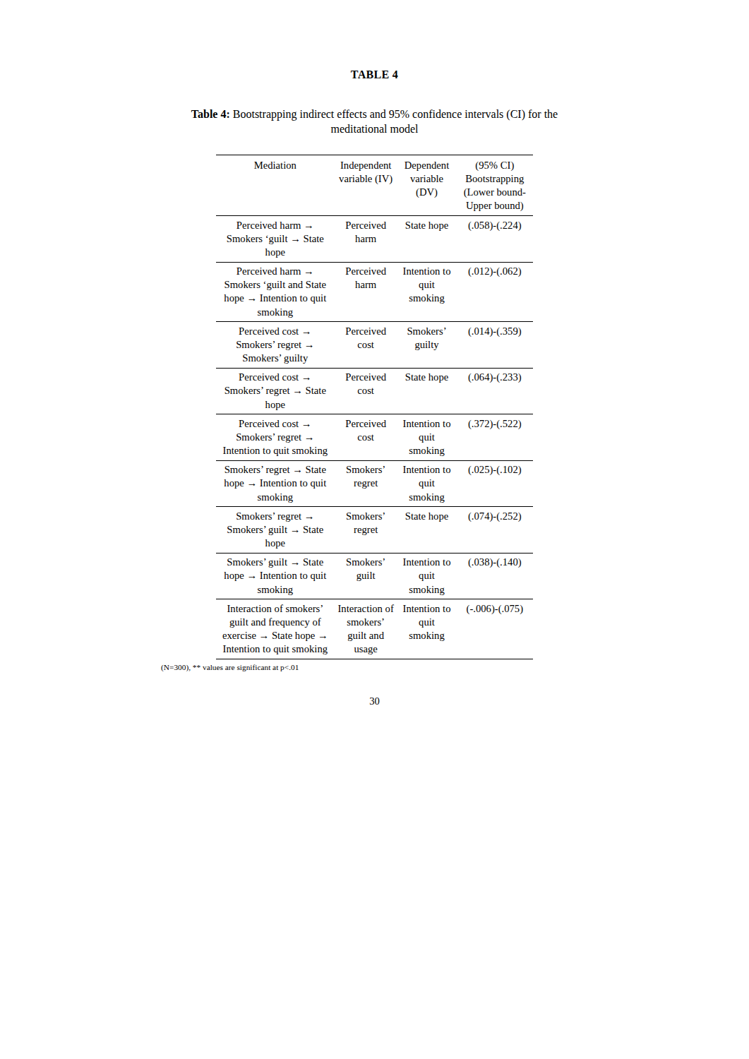TABLE 4
Table 4: Bootstrapping indirect effects and 95% confidence intervals (CI) for the meditational model
| Mediation | Independent variable (IV) | Dependent variable (DV) | (95% CI) Bootstrapping (Lower bound-Upper bound) |
| --- | --- | --- | --- |
| Perceived harm → Smokers ‘guilt → State hope | Perceived harm | State hope | (.058)-(.224) |
| Perceived harm → Smokers ‘guilt and State hope → Intention to quit smoking | Perceived harm | Intention to quit smoking | (.012)-(.062) |
| Perceived cost → Smokers’ regret → Smokers’ guilty | Perceived cost | Smokers’ guilty | (.014)-(.359) |
| Perceived cost → Smokers’ regret → State hope | Perceived cost | State hope | (.064)-(.233) |
| Perceived cost → Smokers’ regret → Intention to quit smoking | Perceived cost | Intention to quit smoking | (.372)-(.522) |
| Smokers’ regret → State hope → Intention to quit smoking | Smokers’ regret | Intention to quit smoking | (.025)-(.102) |
| Smokers’ regret → Smokers’ guilt → State hope | Smokers’ regret | State hope | (.074)-(.252) |
| Smokers’ guilt → State hope → Intention to quit smoking | Smokers’ guilt | Intention to quit smoking | (.038)-(.140) |
| Interaction of smokers’ guilt and frequency of exercise → State hope → Intention to quit smoking | Interaction of smokers’ guilt and usage | Intention to quit smoking | (-.006)-(.075) |
(N=300), ** values are significant at p<.01
30